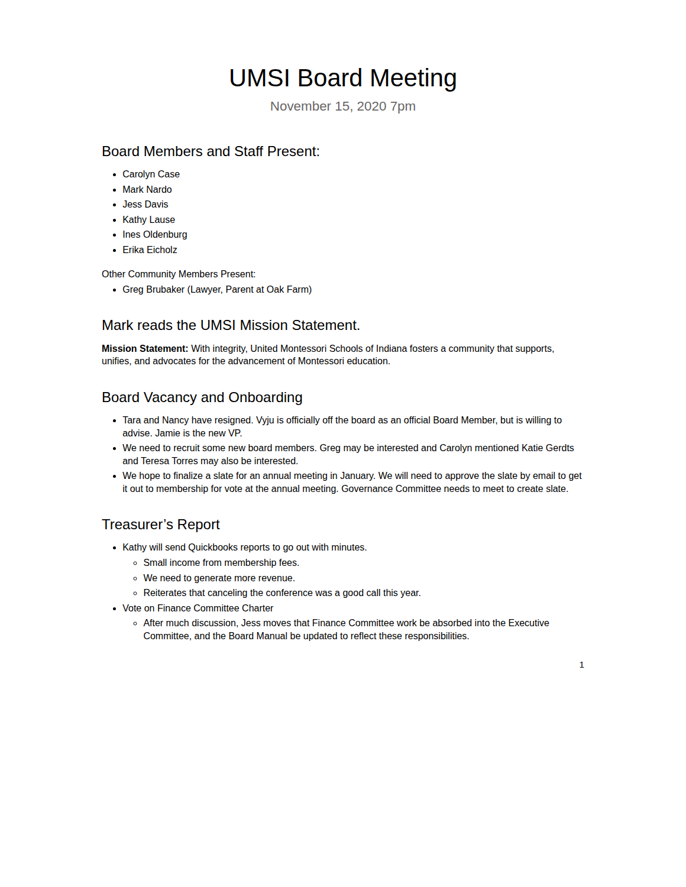UMSI Board Meeting
November 15, 2020 7pm
Board Members and Staff Present:
Carolyn Case
Mark Nardo
Jess Davis
Kathy Lause
Ines Oldenburg
Erika Eicholz
Other Community Members Present:
Greg Brubaker (Lawyer, Parent at Oak Farm)
Mark reads the UMSI Mission Statement.
Mission Statement: With integrity, United Montessori Schools of Indiana fosters a community that supports, unifies, and advocates for the advancement of Montessori education.
Board Vacancy and Onboarding
Tara and Nancy have resigned. Vyju is officially off the board as an official Board Member, but is willing to advise. Jamie is the new VP.
We need to recruit some new board members. Greg may be interested and Carolyn mentioned Katie Gerdts and Teresa Torres may also be interested.
We hope to finalize a slate for an annual meeting in January. We will need to approve the slate by email to get it out to membership for vote at the annual meeting. Governance Committee needs to meet to create slate.
Treasurer’s Report
Kathy will send Quickbooks reports to go out with minutes.
Small income from membership fees.
We need to generate more revenue.
Reiterates that canceling the conference was a good call this year.
Vote on Finance Committee Charter
After much discussion, Jess moves that Finance Committee work be absorbed into the Executive Committee, and the Board Manual be updated to reflect these responsibilities.
1